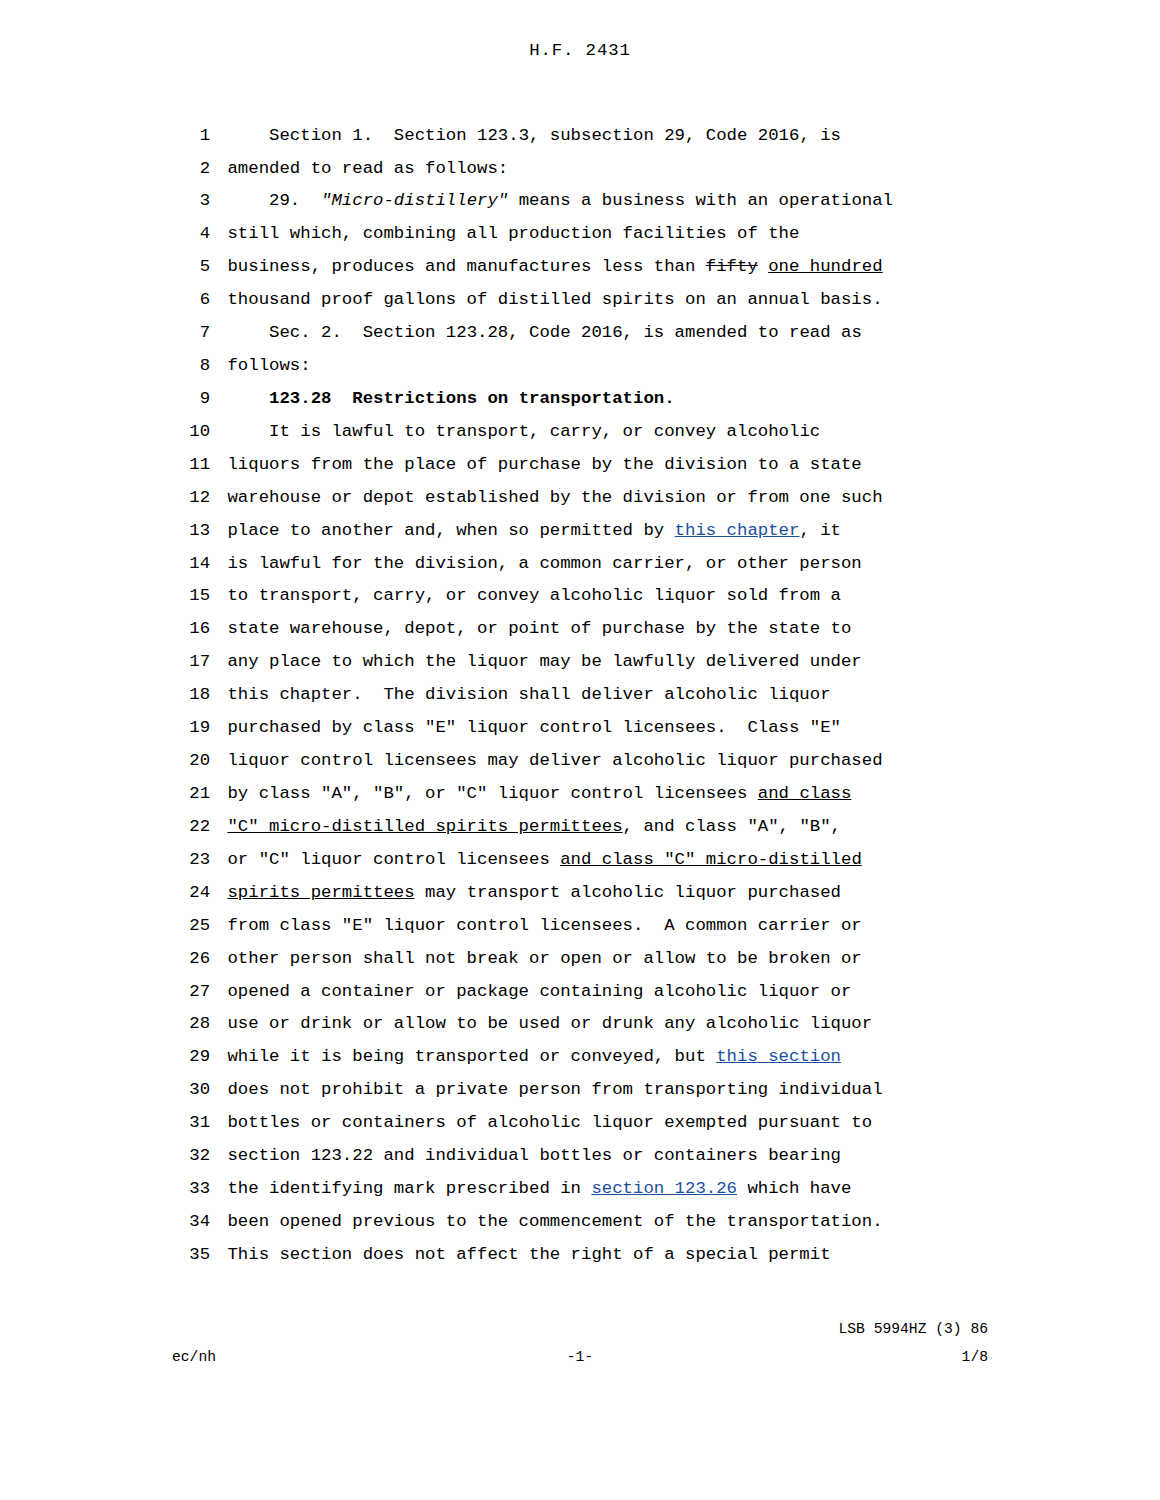H.F. 2431
Section 1. Section 123.3, subsection 29, Code 2016, is
amended to read as follows:
29. "Micro-distillery" means a business with an operational
still which, combining all production facilities of the
business, produces and manufactures less than fifty one hundred
thousand proof gallons of distilled spirits on an annual basis.
Sec. 2. Section 123.28, Code 2016, is amended to read as
follows:
123.28 Restrictions on transportation.
It is lawful to transport, carry, or convey alcoholic
liquors from the place of purchase by the division to a state
warehouse or depot established by the division or from one such
place to another and, when so permitted by this chapter, it
is lawful for the division, a common carrier, or other person
to transport, carry, or convey alcoholic liquor sold from a
state warehouse, depot, or point of purchase by the state to
any place to which the liquor may be lawfully delivered under
this chapter. The division shall deliver alcoholic liquor
purchased by class "E" liquor control licensees. Class "E"
liquor control licensees may deliver alcoholic liquor purchased
by class "A", "B", or "C" liquor control licensees and class
"C" micro-distilled spirits permittees, and class "A", "B",
or "C" liquor control licensees and class "C" micro-distilled
spirits permittees may transport alcoholic liquor purchased
from class "E" liquor control licensees. A common carrier or
other person shall not break or open or allow to be broken or
opened a container or package containing alcoholic liquor or
use or drink or allow to be used or drunk any alcoholic liquor
while it is being transported or conveyed, but this section
does not prohibit a private person from transporting individual
bottles or containers of alcoholic liquor exempted pursuant to
section 123.22 and individual bottles or containers bearing
the identifying mark prescribed in section 123.26 which have
been opened previous to the commencement of the transportation.
This section does not affect the right of a special permit
LSB 5994HZ (3) 86
ec/nh
-1-
1/8